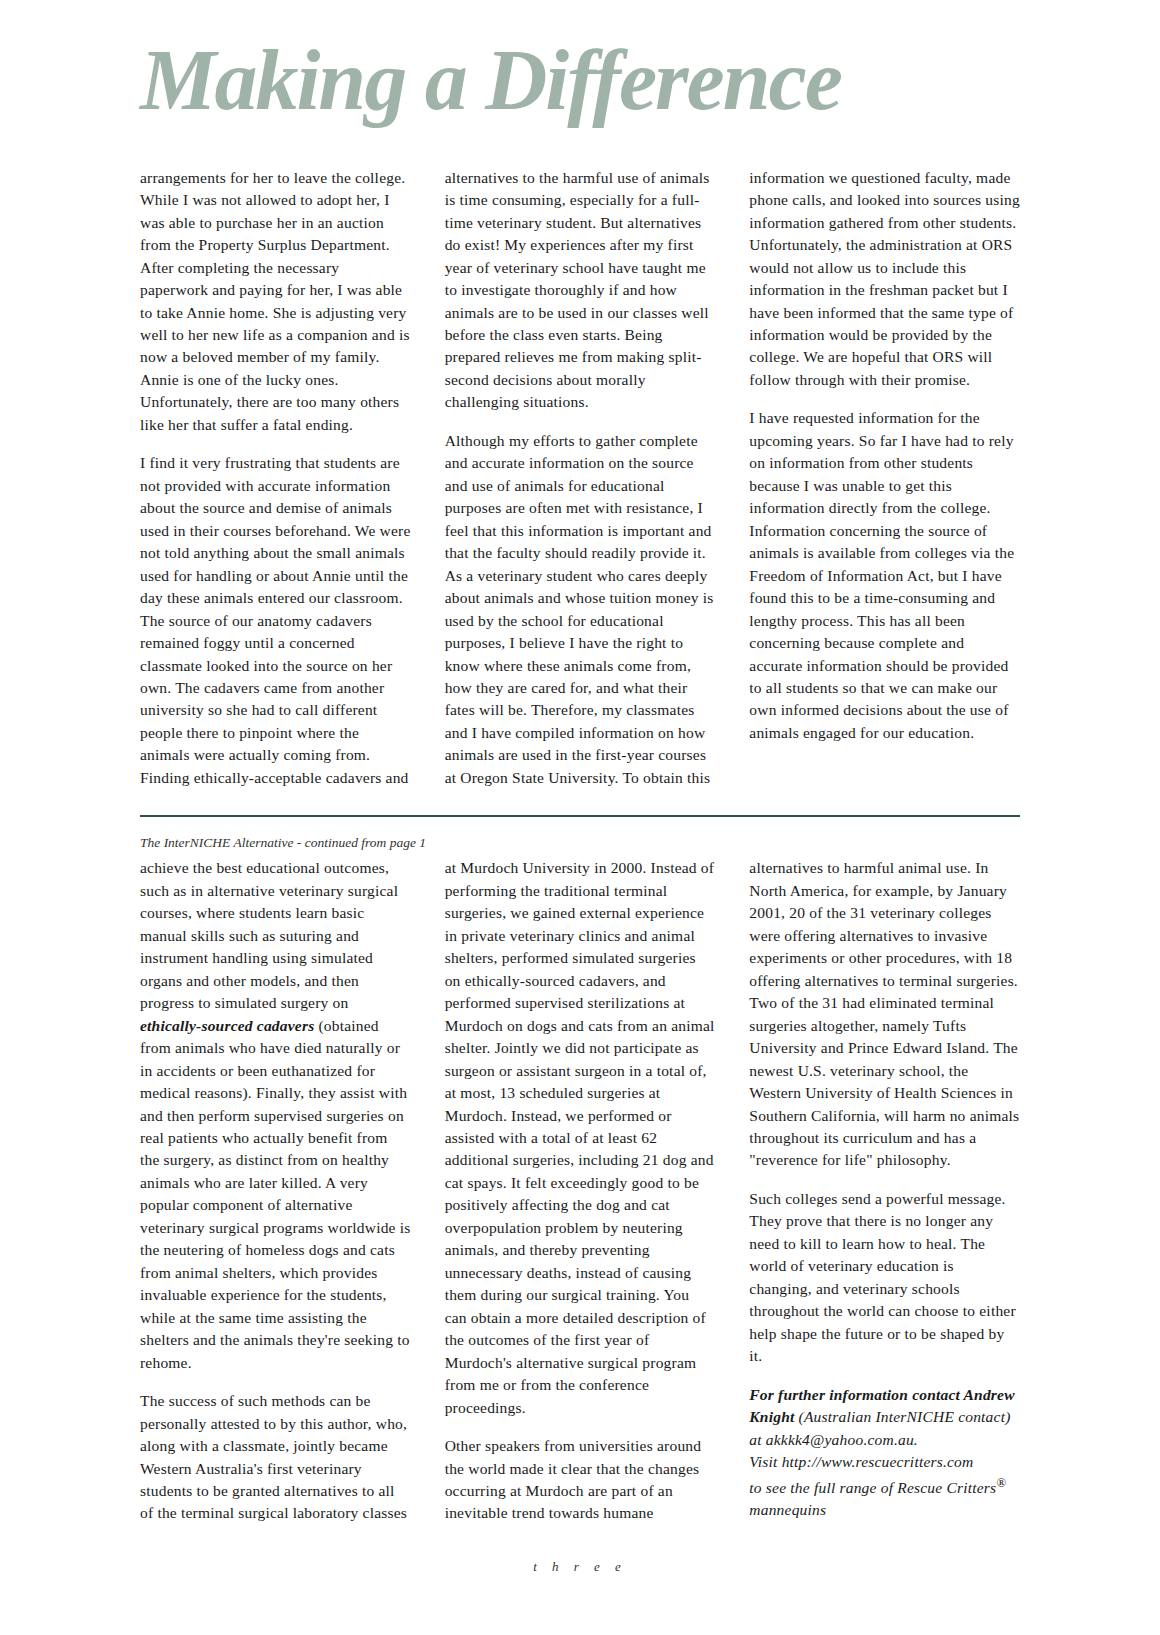Making a Difference
arrangements for her to leave the college. While I was not allowed to adopt her, I was able to purchase her in an auction from the Property Surplus Department. After completing the necessary paperwork and paying for her, I was able to take Annie home. She is adjusting very well to her new life as a companion and is now a beloved member of my family. Annie is one of the lucky ones. Unfortunately, there are too many others like her that suffer a fatal ending.
I find it very frustrating that students are not provided with accurate information about the source and demise of animals used in their courses beforehand. We were not told anything about the small animals used for handling or about Annie until the day these animals entered our classroom. The source of our anatomy cadavers remained foggy until a concerned classmate looked into the source on her own. The cadavers came from another university so she had to call different people there to pinpoint where the animals were actually coming from. Finding ethically-acceptable cadavers and alternatives to the harmful use of animals is time consuming, especially for a full-time veterinary student. But alternatives do exist! My experiences after my first year of veterinary school have taught me to investigate thoroughly if and how animals are to be used in our classes well before the class even starts. Being prepared relieves me from making split-second decisions about morally challenging situations.
Although my efforts to gather complete and accurate information on the source and use of animals for educational purposes are often met with resistance, I feel that this information is important and that the faculty should readily provide it. As a veterinary student who cares deeply about animals and whose tuition money is used by the school for educational purposes, I believe I have the right to know where these animals come from, how they are cared for, and what their fates will be. Therefore, my classmates and I have compiled information on how animals are used in the first-year courses at Oregon State University. To obtain this information we questioned faculty, made phone calls, and looked into sources using information gathered from other students. Unfortunately, the administration at ORS would not allow us to include this information in the freshman packet but I have been informed that the same type of information would be provided by the college. We are hopeful that ORS will follow through with their promise.
I have requested information for the upcoming years. So far I have had to rely on information from other students because I was unable to get this information directly from the college. Information concerning the source of animals is available from colleges via the Freedom of Information Act, but I have found this to be a time-consuming and lengthy process. This has all been concerning because complete and accurate information should be provided to all students so that we can make our own informed decisions about the use of animals engaged for our education.
The InterNICHE Alternative - continued from page 1
achieve the best educational outcomes, such as in alternative veterinary surgical courses, where students learn basic manual skills such as suturing and instrument handling using simulated organs and other models, and then progress to simulated surgery on ethically-sourced cadavers (obtained from animals who have died naturally or in accidents or been euthanatized for medical reasons). Finally, they assist with and then perform supervised surgeries on real patients who actually benefit from the surgery, as distinct from on healthy animals who are later killed. A very popular component of alternative veterinary surgical programs worldwide is the neutering of homeless dogs and cats from animal shelters, which provides invaluable experience for the students, while at the same time assisting the shelters and the animals they're seeking to rehome.
The success of such methods can be personally attested to by this author, who, along with a classmate, jointly became Western Australia's first veterinary students to be granted alternatives to all of the terminal surgical laboratory classes at Murdoch University in 2000. Instead of performing the traditional terminal surgeries, we gained external experience in private veterinary clinics and animal shelters, performed simulated surgeries on ethically-sourced cadavers, and performed supervised sterilizations at Murdoch on dogs and cats from an animal shelter. Jointly we did not participate as surgeon or assistant surgeon in a total of, at most, 13 scheduled surgeries at Murdoch. Instead, we performed or assisted with a total of at least 62 additional surgeries, including 21 dog and cat spays. It felt exceedingly good to be positively affecting the dog and cat overpopulation problem by neutering animals, and thereby preventing unnecessary deaths, instead of causing them during our surgical training. You can obtain a more detailed description of the outcomes of the first year of Murdoch's alternative surgical program from me or from the conference proceedings.
Other speakers from universities around the world made it clear that the changes occurring at Murdoch are part of an inevitable trend towards humane alternatives to harmful animal use. In North America, for example, by January 2001, 20 of the 31 veterinary colleges were offering alternatives to invasive experiments or other procedures, with 18 offering alternatives to terminal surgeries. Two of the 31 had eliminated terminal surgeries altogether, namely Tufts University and Prince Edward Island. The newest U.S. veterinary school, the Western University of Health Sciences in Southern California, will harm no animals throughout its curriculum and has a "reverence for life" philosophy.
Such colleges send a powerful message. They prove that there is no longer any need to kill to learn how to heal. The world of veterinary education is changing, and veterinary schools throughout the world can choose to either help shape the future or to be shaped by it.
For further information contact Andrew Knight (Australian InterNICHE contact) at akkkk4@yahoo.com.au.
Visit http://www.rescuecritters.com
to see the full range of Rescue Critters® mannequins
t h r e e